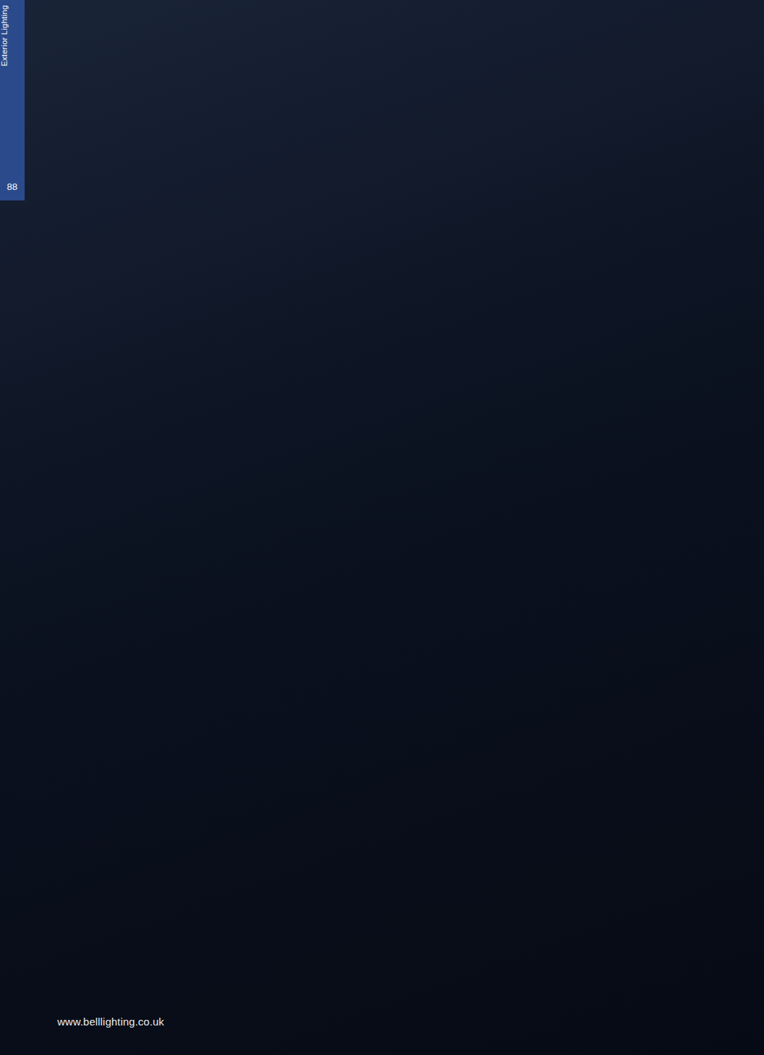Exterior Lighting
88
www.belllighting.co.uk